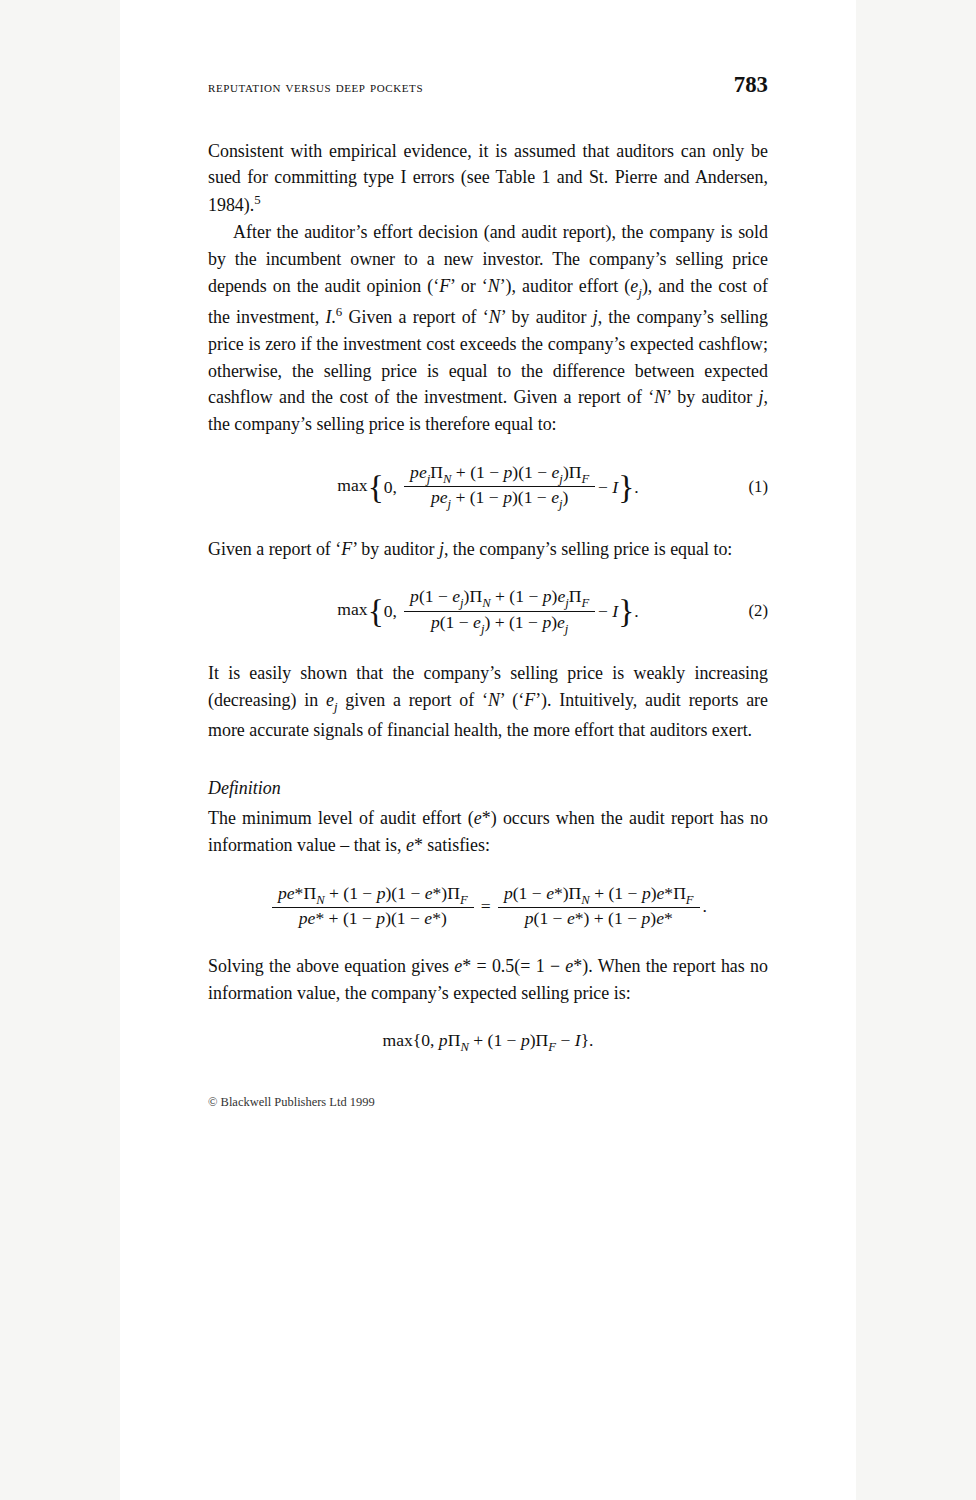reputation versus deep pockets 783
Consistent with empirical evidence, it is assumed that auditors can only be sued for committing type I errors (see Table 1 and St. Pierre and Andersen, 1984).5
After the auditor’s effort decision (and audit report), the company is sold by the incumbent owner to a new investor. The company’s selling price depends on the audit opinion (‘F’ or ‘N’), auditor effort (ej), and the cost of the investment, I.6 Given a report of ‘N’ by auditor j, the company’s selling price is zero if the investment cost exceeds the company’s expected cashflow; otherwise, the selling price is equal to the difference between expected cashflow and the cost of the investment. Given a report of ‘N’ by auditor j, the company’s selling price is therefore equal to:
max{0, pej ΠN + (1 − p)(1 − ej)ΠF pej + (1 − p)(1 − ej)− I}. (1)
Given a report of ‘F’ by auditor j, the company’s selling price is equal to:
max{0, p(1 − ej)ΠN + (1 − p)ej ΠF p(1 − ej) + (1 − p)ej− I}. (2)
It is easily shown that the company’s selling price is weakly increasing (decreasing) in ej given a report of ‘N’ (‘F’). Intuitively, audit reports are more accurate signals of financial health, the more effort that auditors exert.
Definition
The minimum level of audit effort (e*) occurs when the audit report has no information value – that is, e* satisfies:
pe*ΠN + (1 − p)(1 − e*)ΠF pe* + (1 − p)(1 − e*) = p(1 − e*)ΠN + (1 − p)e*ΠF p(1 − e*) + (1 − p)e*.
Solving the above equation gives e* = 0.5(= 1 − e*). When the report has no information value, the company’s expected selling price is:
max{0, p ΠN + (1 − p)ΠF − I}.
© Blackwell Publishers Ltd 1999